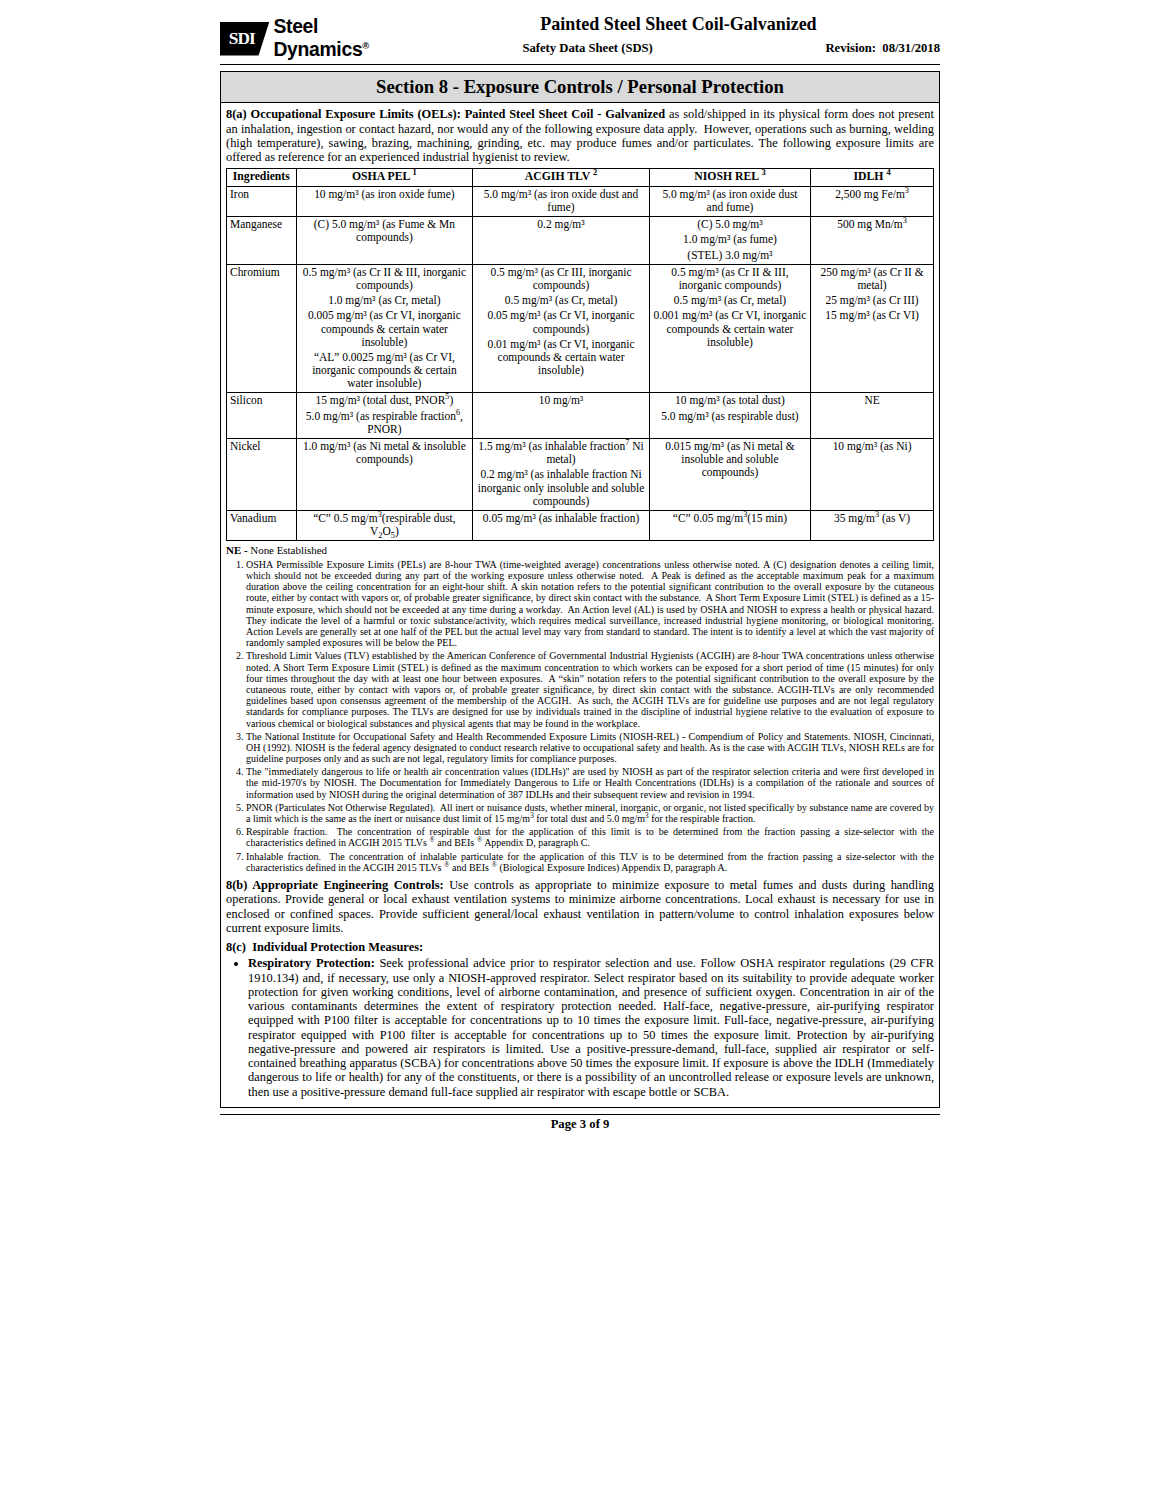SDI
Steel Dynamics®
Painted Steel Sheet Coil-Galvanized
Safety Data Sheet (SDS) Revision: 08/31/2018
Section 8 - Exposure Controls / Personal Protection
8(a) Occupational Exposure Limits (OELs): Painted Steel Sheet Coil - Galvanized as sold/shipped in its physical form does not present an inhalation, ingestion or contact hazard, nor would any of the following exposure data apply. However, operations such as burning, welding (high temperature), sawing, brazing, machining, grinding, etc. may produce fumes and/or particulates. The following exposure limits are offered as reference for an experienced industrial hygienist to review.
| Ingredients | OSHA PEL 1 | ACGIH TLV 2 | NIOSH REL 3 | IDLH 4 |
| --- | --- | --- | --- | --- |
| Iron | 10 mg/m³ (as iron oxide fume) | 5.0 mg/m³ (as iron oxide dust and fume) | 5.0 mg/m³ (as iron oxide dust and fume) | 2,500 mg Fe/m 3 |
| Manganese | (C) 5.0 mg/m³ (as Fume & Mn compounds) | 0.2 mg/m³ | (C) 5.0 mg/m³ 1.0 mg/m³ (as fume) (STEL) 3.0 mg/m³ | 500 mg Mn/m 3 |
| Chromium | 0.5 mg/m³ (as Cr II & III, inorganic compounds) 1.0 mg/m³ (as Cr, metal) 0.005 mg/m³ (as Cr VI, inorganic compounds & certain water insoluble) “AL” 0.0025 mg/m³ (as Cr VI, inorganic compounds & certain water insoluble) | 0.5 mg/m³ (as Cr III, inorganic compounds) 0.5 mg/m³ (as Cr, metal) 0.05 mg/m³ (as Cr VI, inorganic compounds) 0.01 mg/m³ (as Cr VI, inorganic compounds & certain water insoluble) | 0.5 mg/m³ (as Cr II & III, inorganic compounds) 0.5 mg/m³ (as Cr, metal) 0.001 mg/m³ (as Cr VI, inorganic compounds & certain water insoluble) | 250 mg/m³ (as Cr II & metal) 25 mg/m³ (as Cr III) 15 mg/m³ (as Cr VI) |
| Silicon | 15 mg/m³ (total dust, PNOR 5 ) 5.0 mg/m³ (as respirable fraction 6 , PNOR) | 10 mg/m³ | 10 mg/m³ (as total dust) 5.0 mg/m³ (as respirable dust) | NE |
| Nickel | 1.0 mg/m³ (as Ni metal & insoluble compounds) | 1.5 mg/m³ (as inhalable fraction 7 Ni metal) 0.2 mg/m³ (as inhalable fraction Ni inorganic only insoluble and soluble compounds) | 0.015 mg/m³ (as Ni metal & insoluble and soluble compounds) | 10 mg/m³ (as Ni) |
| Vanadium | “C” 0.5 mg/m 3 (respirable dust, V 2 O 5 ) | 0.05 mg/m³ (as inhalable fraction) | “C” 0.05 mg/m 3 (15 min) | 35 mg/m 3 (as V) |
NE - None Established
OSHA Permissible Exposure Limits (PELs) are 8-hour TWA (time-weighted average) concentrations unless otherwise noted. A (C) designation denotes a ceiling limit, which should not be exceeded during any part of the working exposure unless otherwise noted. A Peak is defined as the acceptable maximum peak for a maximum duration above the ceiling concentration for an eight-hour shift. A skin notation refers to the potential significant contribution to the overall exposure by the cutaneous route, either by contact with vapors or, of probable greater significance, by direct skin contact with the substance. A Short Term Exposure Limit (STEL) is defined as a 15-minute exposure, which should not be exceeded at any time during a workday. An Action level (AL) is used by OSHA and NIOSH to express a health or physical hazard. They indicate the level of a harmful or toxic substance/activity, which requires medical surveillance, increased industrial hygiene monitoring, or biological monitoring. Action Levels are generally set at one half of the PEL but the actual level may vary from standard to standard. The intent is to identify a level at which the vast majority of randomly sampled exposures will be below the PEL.
Threshold Limit Values (TLV) established by the American Conference of Governmental Industrial Hygienists (ACGIH) are 8-hour TWA concentrations unless otherwise noted. A Short Term Exposure Limit (STEL) is defined as the maximum concentration to which workers can be exposed for a short period of time (15 minutes) for only four times throughout the day with at least one hour between exposures. A “skin” notation refers to the potential significant contribution to the overall exposure by the cutaneous route, either by contact with vapors or, of probable greater significance, by direct skin contact with the substance. ACGIH-TLVs are only recommended guidelines based upon consensus agreement of the membership of the ACGIH. As such, the ACGIH TLVs are for guideline use purposes and are not legal regulatory standards for compliance purposes. The TLVs are designed for use by individuals trained in the discipline of industrial hygiene relative to the evaluation of exposure to various chemical or biological substances and physical agents that may be found in the workplace.
The National Institute for Occupational Safety and Health Recommended Exposure Limits (NIOSH-REL) - Compendium of Policy and Statements. NIOSH, Cincinnati, OH (1992). NIOSH is the federal agency designated to conduct research relative to occupational safety and health. As is the case with ACGIH TLVs, NIOSH RELs are for guideline purposes only and as such are not legal, regulatory limits for compliance purposes.
The "immediately dangerous to life or health air concentration values (IDLHs)" are used by NIOSH as part of the respirator selection criteria and were first developed in the mid-1970's by NIOSH. The Documentation for Immediately Dangerous to Life or Health Concentrations (IDLHs) is a compilation of the rationale and sources of information used by NIOSH during the original determination of 387 IDLHs and their subsequent review and revision in 1994.
PNOR (Particulates Not Otherwise Regulated). All inert or nuisance dusts, whether mineral, inorganic, or organic, not listed specifically by substance name are covered by a limit which is the same as the inert or nuisance dust limit of 15 mg/m3 for total dust and 5.0 mg/m3 for the respirable fraction.
Respirable fraction. The concentration of respirable dust for the application of this limit is to be determined from the fraction passing a size-selector with the characteristics defined in ACGIH 2015 TLVs ® and BEIs ® Appendix D, paragraph C.
Inhalable fraction. The concentration of inhalable particulate for the application of this TLV is to be determined from the fraction passing a size-selector with the characteristics defined in the ACGIH 2015 TLVs ® and BEIs ® (Biological Exposure Indices) Appendix D, paragraph A.
8(b) Appropriate Engineering Controls: Use controls as appropriate to minimize exposure to metal fumes and dusts during handling operations. Provide general or local exhaust ventilation systems to minimize airborne concentrations. Local exhaust is necessary for use in enclosed or confined spaces. Provide sufficient general/local exhaust ventilation in pattern/volume to control inhalation exposures below current exposure limits.
8(c) Individual Protection Measures:
Respiratory Protection: Seek professional advice prior to respirator selection and use. Follow OSHA respirator regulations (29 CFR 1910.134) and, if necessary, use only a NIOSH-approved respirator. Select respirator based on its suitability to provide adequate worker protection for given working conditions, level of airborne contamination, and presence of sufficient oxygen. Concentration in air of the various contaminants determines the extent of respiratory protection needed. Half-face, negative-pressure, air-purifying respirator equipped with P100 filter is acceptable for concentrations up to 10 times the exposure limit. Full-face, negative-pressure, air-purifying respirator equipped with P100 filter is acceptable for concentrations up to 50 times the exposure limit. Protection by air-purifying negative-pressure and powered air respirators is limited. Use a positive-pressure-demand, full-face, supplied air respirator or self-contained breathing apparatus (SCBA) for concentrations above 50 times the exposure limit. If exposure is above the IDLH (Immediately dangerous to life or health) for any of the constituents, or there is a possibility of an uncontrolled release or exposure levels are unknown, then use a positive-pressure demand full-face supplied air respirator with escape bottle or SCBA.
Page 3 of 9